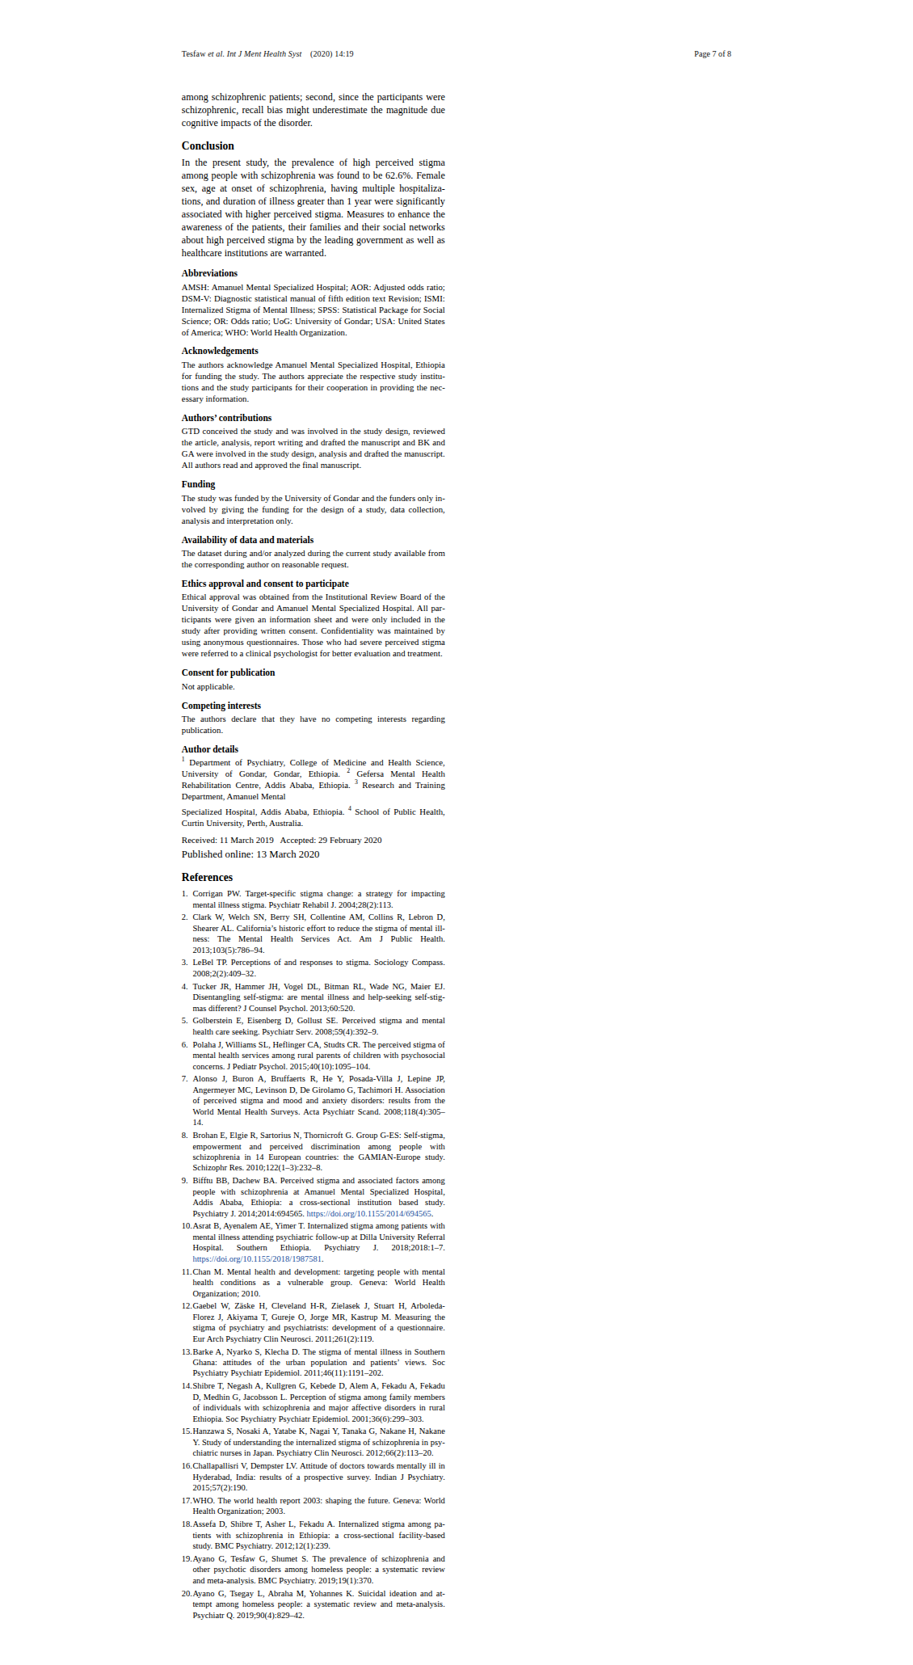Tesfaw et al. Int J Ment Health Syst (2020) 14:19
Page 7 of 8
among schizophrenic patients; second, since the participants were schizophrenic, recall bias might underestimate the magnitude due cognitive impacts of the disorder.
Conclusion
In the present study, the prevalence of high perceived stigma among people with schizophrenia was found to be 62.6%. Female sex, age at onset of schizophrenia, having multiple hospitalizations, and duration of illness greater than 1 year were significantly associated with higher perceived stigma. Measures to enhance the awareness of the patients, their families and their social networks about high perceived stigma by the leading government as well as healthcare institutions are warranted.
Abbreviations
AMSH: Amanuel Mental Specialized Hospital; AOR: Adjusted odds ratio; DSM-V: Diagnostic statistical manual of fifth edition text Revision; ISMI: Internalized Stigma of Mental Illness; SPSS: Statistical Package for Social Science; OR: Odds ratio; UoG: University of Gondar; USA: United States of America; WHO: World Health Organization.
Acknowledgements
The authors acknowledge Amanuel Mental Specialized Hospital, Ethiopia for funding the study. The authors appreciate the respective study institutions and the study participants for their cooperation in providing the necessary information.
Authors’ contributions
GTD conceived the study and was involved in the study design, reviewed the article, analysis, report writing and drafted the manuscript and BK and GA were involved in the study design, analysis and drafted the manuscript. All authors read and approved the final manuscript.
Funding
The study was funded by the University of Gondar and the funders only involved by giving the funding for the design of a study, data collection, analysis and interpretation only.
Availability of data and materials
The dataset during and/or analyzed during the current study available from the corresponding author on reasonable request.
Ethics approval and consent to participate
Ethical approval was obtained from the Institutional Review Board of the University of Gondar and Amanuel Mental Specialized Hospital. All participants were given an information sheet and were only included in the study after providing written consent. Confidentiality was maintained by using anonymous questionnaires. Those who had severe perceived stigma were referred to a clinical psychologist for better evaluation and treatment.
Consent for publication
Not applicable.
Competing interests
The authors declare that they have no competing interests regarding publication.
Author details
1 Department of Psychiatry, College of Medicine and Health Science, University of Gondar, Gondar, Ethiopia. 2 Gefersa Mental Health Rehabilitation Centre, Addis Ababa, Ethiopia. 3 Research and Training Department, Amanuel Mental
Specialized Hospital, Addis Ababa, Ethiopia. 4 School of Public Health, Curtin University, Perth, Australia.
Received: 11 March 2019 Accepted: 29 February 2020
Published online: 13 March 2020
References
Corrigan PW. Target-specific stigma change: a strategy for impacting mental illness stigma. Psychiatr Rehabil J. 2004;28(2):113.
Clark W, Welch SN, Berry SH, Collentine AM, Collins R, Lebron D, Shearer AL. California’s historic effort to reduce the stigma of mental illness: The Mental Health Services Act. Am J Public Health. 2013;103(5):786–94.
LeBel TP. Perceptions of and responses to stigma. Sociology Compass. 2008;2(2):409–32.
Tucker JR, Hammer JH, Vogel DL, Bitman RL, Wade NG, Maier EJ. Disentangling self-stigma: are mental illness and help-seeking self-stigmas different? J Counsel Psychol. 2013;60:520.
Golberstein E, Eisenberg D, Gollust SE. Perceived stigma and mental health care seeking. Psychiatr Serv. 2008;59(4):392–9.
Polaha J, Williams SL, Heflinger CA, Studts CR. The perceived stigma of mental health services among rural parents of children with psychosocial concerns. J Pediatr Psychol. 2015;40(10):1095–104.
Alonso J, Buron A, Bruffaerts R, He Y, Posada-Villa J, Lepine JP, Angermeyer MC, Levinson D, De Girolamo G, Tachimori H. Association of perceived stigma and mood and anxiety disorders: results from the World Mental Health Surveys. Acta Psychiatr Scand. 2008;118(4):305–14.
Brohan E, Elgie R, Sartorius N, Thornicroft G. Group G-ES: Self-stigma, empowerment and perceived discrimination among people with schizophrenia in 14 European countries: the GAMIAN-Europe study. Schizophr Res. 2010;122(1–3):232–8.
Bifftu BB, Dachew BA. Perceived stigma and associated factors among people with schizophrenia at Amanuel Mental Specialized Hospital, Addis Ababa, Ethiopia: a cross-sectional institution based study. Psychiatry J. 2014;2014:694565. https://doi.org/10.1155/2014/694565.
Asrat B, Ayenalem AE, Yimer T. Internalized stigma among patients with mental illness attending psychiatric follow-up at Dilla University Referral Hospital. Southern Ethiopia. Psychiatry J. 2018;2018:1–7. https://doi.org/10.1155/2018/1987581.
Chan M. Mental health and development: targeting people with mental health conditions as a vulnerable group. Geneva: World Health Organization; 2010.
Gaebel W, Zäske H, Cleveland H-R, Zielasek J, Stuart H, Arboleda-Florez J, Akiyama T, Gureje O, Jorge MR, Kastrup M. Measuring the stigma of psychiatry and psychiatrists: development of a questionnaire. Eur Arch Psychiatry Clin Neurosci. 2011;261(2):119.
Barke A, Nyarko S, Klecha D. The stigma of mental illness in Southern Ghana: attitudes of the urban population and patients’ views. Soc Psychiatry Psychiatr Epidemiol. 2011;46(11):1191–202.
Shibre T, Negash A, Kullgren G, Kebede D, Alem A, Fekadu A, Fekadu D, Medhin G, Jacobsson L. Perception of stigma among family members of individuals with schizophrenia and major affective disorders in rural Ethiopia. Soc Psychiatry Psychiatr Epidemiol. 2001;36(6):299–303.
Hanzawa S, Nosaki A, Yatabe K, Nagai Y, Tanaka G, Nakane H, Nakane Y. Study of understanding the internalized stigma of schizophrenia in psychiatric nurses in Japan. Psychiatry Clin Neurosci. 2012;66(2):113–20.
Challapallisri V, Dempster LV. Attitude of doctors towards mentally ill in Hyderabad, India: results of a prospective survey. Indian J Psychiatry. 2015;57(2):190.
WHO. The world health report 2003: shaping the future. Geneva: World Health Organization; 2003.
Assefa D, Shibre T, Asher L, Fekadu A. Internalized stigma among patients with schizophrenia in Ethiopia: a cross-sectional facility-based study. BMC Psychiatry. 2012;12(1):239.
Ayano G, Tesfaw G, Shumet S. The prevalence of schizophrenia and other psychotic disorders among homeless people: a systematic review and meta-analysis. BMC Psychiatry. 2019;19(1):370.
Ayano G, Tsegay L, Abraha M, Yohannes K. Suicidal ideation and attempt among homeless people: a systematic review and meta-analysis. Psychiatr Q. 2019;90(4):829–42.